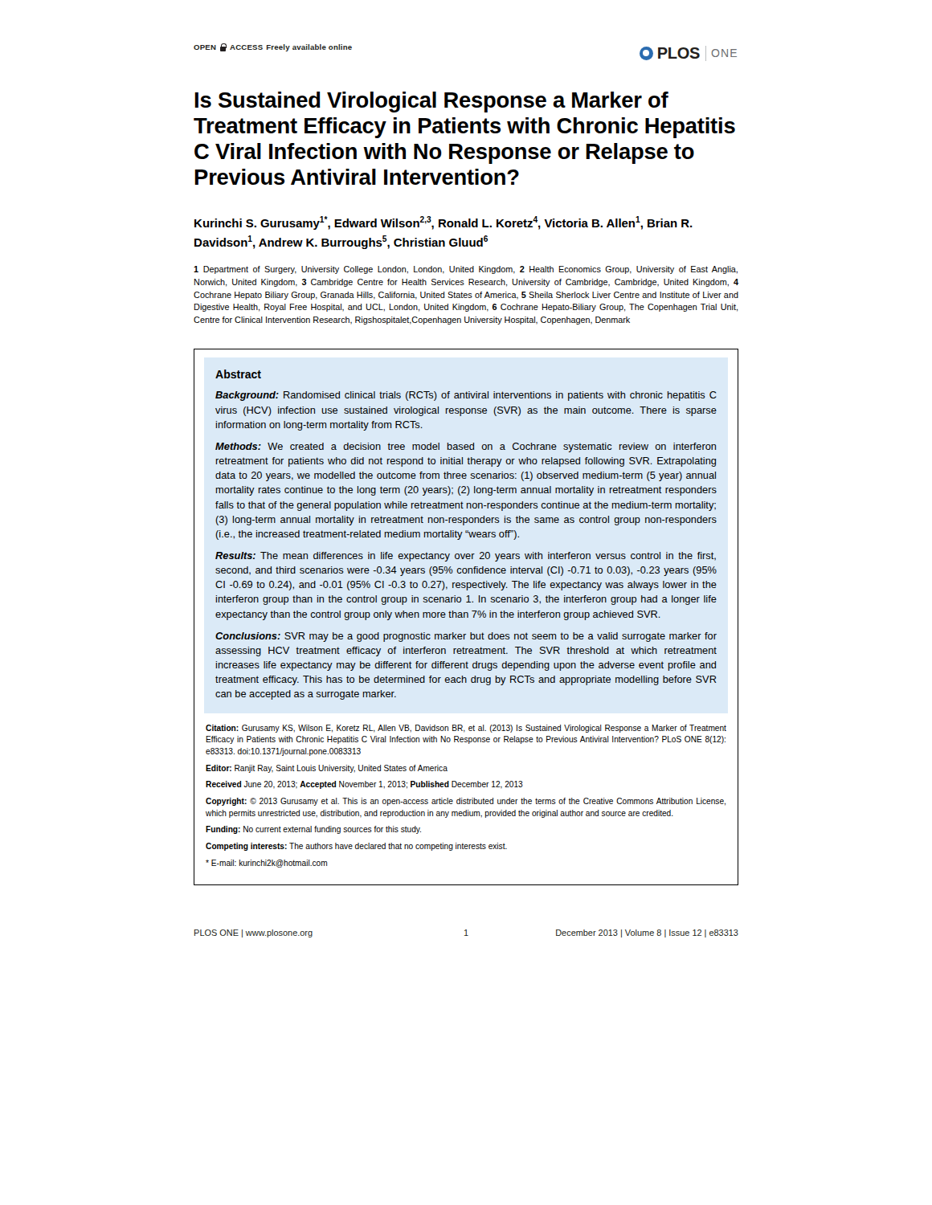OPEN ACCESS Freely available online
PLOS ONE
Is Sustained Virological Response a Marker of Treatment Efficacy in Patients with Chronic Hepatitis C Viral Infection with No Response or Relapse to Previous Antiviral Intervention?
Kurinchi S. Gurusamy1*, Edward Wilson2,3, Ronald L. Koretz4, Victoria B. Allen1, Brian R. Davidson1, Andrew K. Burroughs5, Christian Gluud6
1 Department of Surgery, University College London, London, United Kingdom, 2 Health Economics Group, University of East Anglia, Norwich, United Kingdom, 3 Cambridge Centre for Health Services Research, University of Cambridge, Cambridge, United Kingdom, 4 Cochrane Hepato Biliary Group, Granada Hills, California, United States of America, 5 Sheila Sherlock Liver Centre and Institute of Liver and Digestive Health, Royal Free Hospital, and UCL, London, United Kingdom, 6 Cochrane Hepato-Biliary Group, The Copenhagen Trial Unit, Centre for Clinical Intervention Research, Rigshospitalet,Copenhagen University Hospital, Copenhagen, Denmark
Abstract
Background: Randomised clinical trials (RCTs) of antiviral interventions in patients with chronic hepatitis C virus (HCV) infection use sustained virological response (SVR) as the main outcome. There is sparse information on long-term mortality from RCTs.
Methods: We created a decision tree model based on a Cochrane systematic review on interferon retreatment for patients who did not respond to initial therapy or who relapsed following SVR. Extrapolating data to 20 years, we modelled the outcome from three scenarios: (1) observed medium-term (5 year) annual mortality rates continue to the long term (20 years); (2) long-term annual mortality in retreatment responders falls to that of the general population while retreatment non-responders continue at the medium-term mortality; (3) long-term annual mortality in retreatment non-responders is the same as control group non-responders (i.e., the increased treatment-related medium mortality “wears off”).
Results: The mean differences in life expectancy over 20 years with interferon versus control in the first, second, and third scenarios were -0.34 years (95% confidence interval (CI) -0.71 to 0.03), -0.23 years (95% CI -0.69 to 0.24), and -0.01 (95% CI -0.3 to 0.27), respectively. The life expectancy was always lower in the interferon group than in the control group in scenario 1. In scenario 3, the interferon group had a longer life expectancy than the control group only when more than 7% in the interferon group achieved SVR.
Conclusions: SVR may be a good prognostic marker but does not seem to be a valid surrogate marker for assessing HCV treatment efficacy of interferon retreatment. The SVR threshold at which retreatment increases life expectancy may be different for different drugs depending upon the adverse event profile and treatment efficacy. This has to be determined for each drug by RCTs and appropriate modelling before SVR can be accepted as a surrogate marker.
Citation: Gurusamy KS, Wilson E, Koretz RL, Allen VB, Davidson BR, et al. (2013) Is Sustained Virological Response a Marker of Treatment Efficacy in Patients with Chronic Hepatitis C Viral Infection with No Response or Relapse to Previous Antiviral Intervention? PLoS ONE 8(12): e83313. doi:10.1371/journal.pone.0083313
Editor: Ranjit Ray, Saint Louis University, United States of America
Received June 20, 2013; Accepted November 1, 2013; Published December 12, 2013
Copyright: © 2013 Gurusamy et al. This is an open-access article distributed under the terms of the Creative Commons Attribution License, which permits unrestricted use, distribution, and reproduction in any medium, provided the original author and source are credited.
Funding: No current external funding sources for this study.
Competing interests: The authors have declared that no competing interests exist.
* E-mail: kurinchi2k@hotmail.com
PLOS ONE | www.plosone.org
1
December 2013 | Volume 8 | Issue 12 | e83313